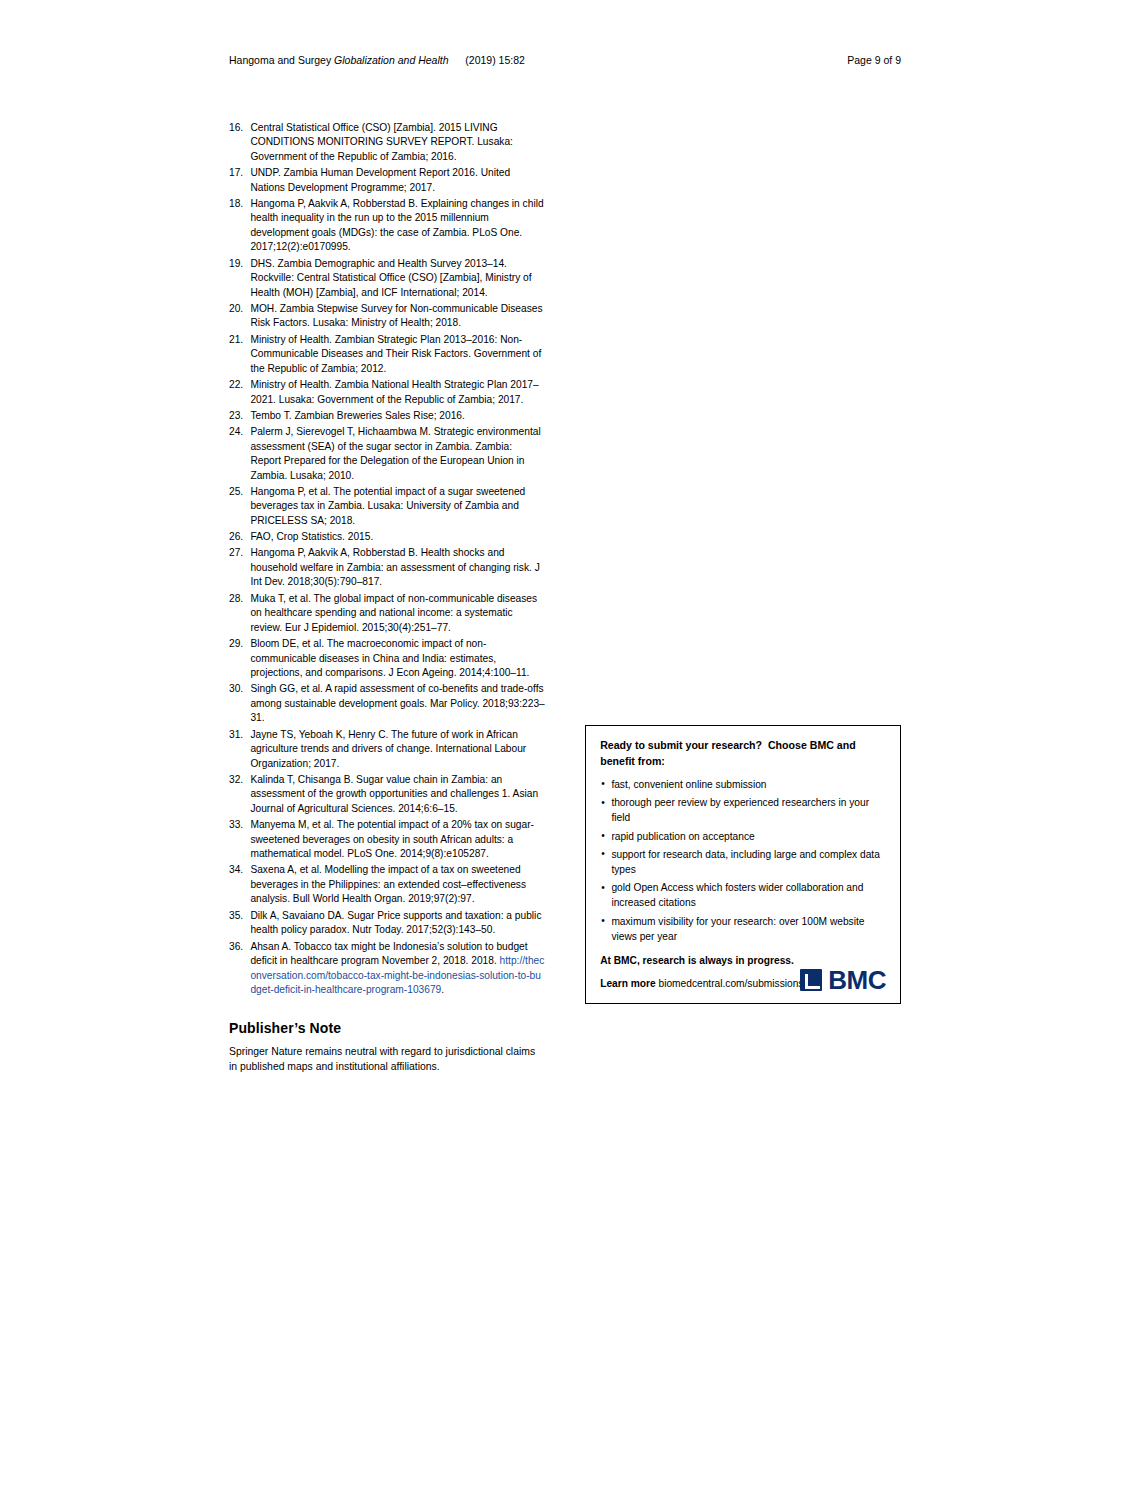Hangoma and Surgey Globalization and Health(2019) 15:82
Page 9 of 9
16. Central Statistical Office (CSO) [Zambia]. 2015 LIVING CONDITIONS MONITORING SURVEY REPORT. Lusaka: Government of the Republic of Zambia; 2016.
17. UNDP. Zambia Human Development Report 2016. United Nations Development Programme; 2017.
18. Hangoma P, Aakvik A, Robberstad B. Explaining changes in child health inequality in the run up to the 2015 millennium development goals (MDGs): the case of Zambia. PLoS One. 2017;12(2):e0170995.
19. DHS. Zambia Demographic and Health Survey 2013–14. Rockville: Central Statistical Office (CSO) [Zambia], Ministry of Health (MOH) [Zambia], and ICF International; 2014.
20. MOH. Zambia Stepwise Survey for Non-communicable Diseases Risk Factors. Lusaka: Ministry of Health; 2018.
21. Ministry of Health. Zambian Strategic Plan 2013–2016: Non-Communicable Diseases and Their Risk Factors. Government of the Republic of Zambia; 2012.
22. Ministry of Health. Zambia National Health Strategic Plan 2017–2021. Lusaka: Government of the Republic of Zambia; 2017.
23. Tembo T. Zambian Breweries Sales Rise; 2016.
24. Palerm J, Sierevogel T, Hichaambwa M. Strategic environmental assessment (SEA) of the sugar sector in Zambia. Zambia: Report Prepared for the Delegation of the European Union in Zambia. Lusaka; 2010.
25. Hangoma P, et al. The potential impact of a sugar sweetened beverages tax in Zambia. Lusaka: University of Zambia and PRICELESS SA; 2018.
26. FAO, Crop Statistics. 2015.
27. Hangoma P, Aakvik A, Robberstad B. Health shocks and household welfare in Zambia: an assessment of changing risk. J Int Dev. 2018;30(5):790–817.
28. Muka T, et al. The global impact of non-communicable diseases on healthcare spending and national income: a systematic review. Eur J Epidemiol. 2015;30(4):251–77.
29. Bloom DE, et al. The macroeconomic impact of non-communicable diseases in China and India: estimates, projections, and comparisons. J Econ Ageing. 2014;4:100–11.
30. Singh GG, et al. A rapid assessment of co-benefits and trade-offs among sustainable development goals. Mar Policy. 2018;93:223–31.
31. Jayne TS, Yeboah K, Henry C. The future of work in African agriculture trends and drivers of change. International Labour Organization; 2017.
32. Kalinda T, Chisanga B. Sugar value chain in Zambia: an assessment of the growth opportunities and challenges 1. Asian Journal of Agricultural Sciences. 2014;6:6–15.
33. Manyema M, et al. The potential impact of a 20% tax on sugar-sweetened beverages on obesity in south African adults: a mathematical model. PLoS One. 2014;9(8):e105287.
34. Saxena A, et al. Modelling the impact of a tax on sweetened beverages in the Philippines: an extended cost–effectiveness analysis. Bull World Health Organ. 2019;97(2):97.
35. Dilk A, Savaiano DA. Sugar Price supports and taxation: a public health policy paradox. Nutr Today. 2017;52(3):143–50.
36. Ahsan A. Tobacco tax might be Indonesia’s solution to budget deficit in healthcare program November 2, 2018. 2018. http://theconversation.com/tobacco-tax-might-be-indonesias-solution-to-budget-deficit-in-healthcare-program-103679.
Publisher’s Note
Springer Nature remains neutral with regard to jurisdictional claims in published maps and institutional affiliations.
Ready to submit your research? Choose BMC and benefit from:
fast, convenient online submission
thorough peer review by experienced researchers in your field
rapid publication on acceptance
support for research data, including large and complex data types
gold Open Access which fosters wider collaboration and increased citations
maximum visibility for your research: over 100M website views per year
At BMC, research is always in progress.
Learn more biomedcentral.com/submissions
BMC